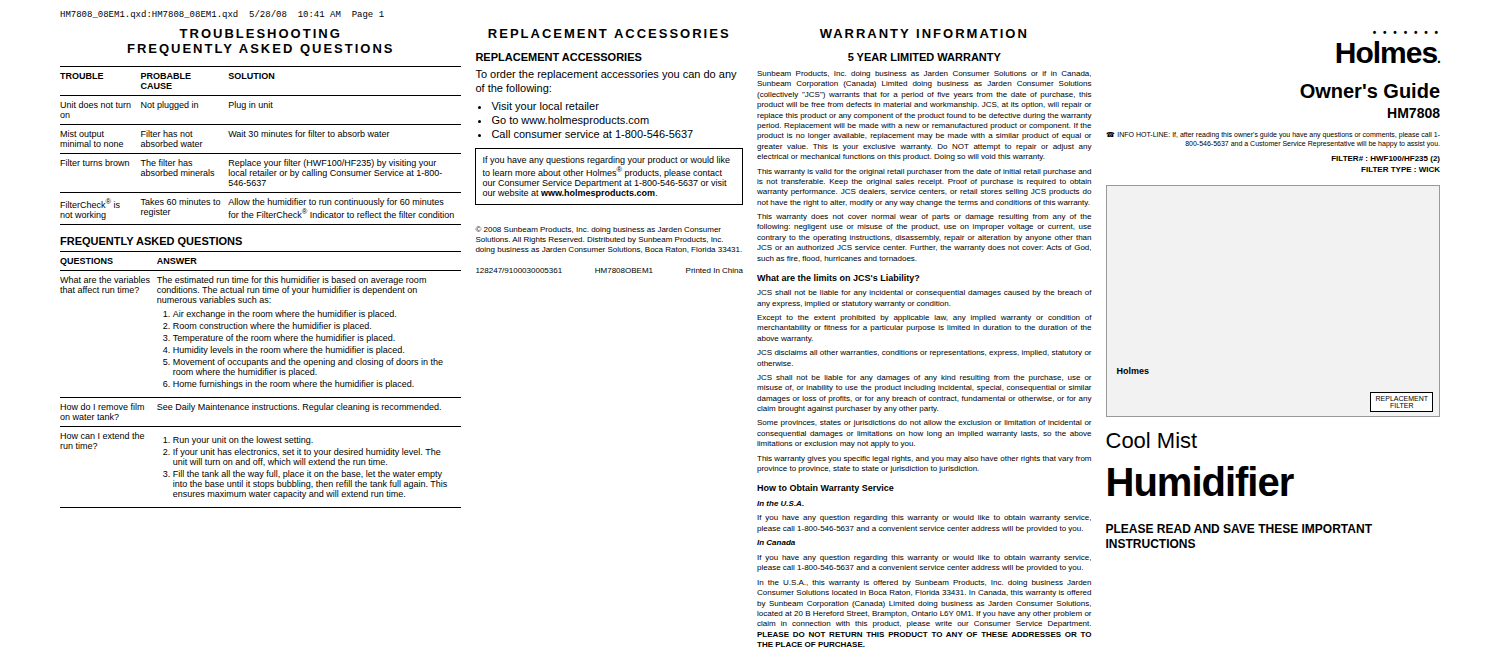HM7808_08EM1.qxd:HM7808_08EM1.qxd 5/28/08 10:41 AM Page 1
Troubleshooting
Frequently Asked Questions
| Trouble | Probable Cause | Solution |
| --- | --- | --- |
| Unit does not turn on | Not plugged in | Plug in unit |
| Mist output minimal to none | Filter has not absorbed water | Wait 30 minutes for filter to absorb water |
| Filter turns brown | The filter has absorbed minerals | Replace your filter (HWF100/HF235) by visiting your local retailer or by calling Consumer Service at 1-800-546-5637 |
| FilterCheck ® is not working | Takes 60 minutes to register | Allow the humidifier to run continuously for 60 minutes for the FilterCheck ® Indicator to reflect the filter condition |
FREQUENTLY ASKED QUESTIONS
| Questions | Answer |
| --- | --- |
| What are the variables that affect run time? | The estimated run time for this humidifier is based on average room conditions. The actual run time of your humidifier is dependent on numerous variables such as: Air exchange in the room where the humidifier is placed. Room construction where the humidifier is placed. Temperature of the room where the humidifier is placed. Humidity levels in the room where the humidifier is placed. Movement of occupants and the opening and closing of doors in the room where the humidifier is placed. Home furnishings in the room where the humidifier is placed. |
| How do I remove film on water tank? | See Daily Maintenance instructions. Regular cleaning is recommended. |
| How can I extend the run time? | Run your unit on the lowest setting. If your unit has electronics, set it to your desired humidity level. The unit will turn on and off, which will extend the run time. Fill the tank all the way full, place it on the base, let the water empty into the base until it stops bubbling, then refill the tank full again. This ensures maximum water capacity and will extend run time. |
Replacement Accessories
REPLACEMENT ACCESSORIES
To order the replacement accessories you can do any of the following:
Visit your local retailer
Go to www.holmesproducts.com
Call consumer service at 1-800-546-5637
If you have any questions regarding your product or would like to learn more about other Holmes® products, please contact our Consumer Service Department at 1-800-546-5637 or visit our website at www.holmesproducts.com.
© 2008 Sunbeam Products, Inc. doing business as Jarden Consumer Solutions. All Rights Reserved. Distributed by Sunbeam Products, Inc. doing business as Jarden Consumer Solutions, Boca Raton, Florida 33431.
128247/9100030005361 HM7808OBEM1 Printed In China
Warranty Information
5 YEAR LIMITED WARRANTY
Sunbeam Products, Inc. doing business as Jarden Consumer Solutions or if in Canada, Sunbeam Corporation (Canada) Limited doing business as Jarden Consumer Solutions (collectively "JCS") warrants that for a period of five years from the date of purchase, this product will be free from defects in material and workmanship. JCS, at its option, will repair or replace this product or any component of the product found to be defective during the warranty period. Replacement will be made with a new or remanufactured product or component. If the product is no longer available, replacement may be made with a similar product of equal or greater value. This is your exclusive warranty. Do NOT attempt to repair or adjust any electrical or mechanical functions on this product. Doing so will void this warranty.
This warranty is valid for the original retail purchaser from the date of initial retail purchase and is not transferable. Keep the original sales receipt. Proof of purchase is required to obtain warranty performance. JCS dealers, service centers, or retail stores selling JCS products do not have the right to alter, modify or any way change the terms and conditions of this warranty.
This warranty does not cover normal wear of parts or damage resulting from any of the following: negligent use or misuse of the product, use on improper voltage or current, use contrary to the operating instructions, disassembly, repair or alteration by anyone other than JCS or an authorized JCS service center. Further, the warranty does not cover: Acts of God, such as fire, flood, hurricanes and tornadoes.
What are the limits on JCS's Liability?
JCS shall not be liable for any incidental or consequential damages caused by the breach of any express, implied or statutory warranty or condition.
Except to the extent prohibited by applicable law, any implied warranty or condition of merchantability or fitness for a particular purpose is limited in duration to the duration of the above warranty.
JCS disclaims all other warranties, conditions or representations, express, implied, statutory or otherwise.
JCS shall not be liable for any damages of any kind resulting from the purchase, use or misuse of, or inability to use the product including incidental, special, consequential or similar damages or loss of profits, or for any breach of contract, fundamental or otherwise, or for any claim brought against purchaser by any other party.
Some provinces, states or jurisdictions do not allow the exclusion or limitation of incidental or consequential damages or limitations on how long an implied warranty lasts, so the above limitations or exclusion may not apply to you.
This warranty gives you specific legal rights, and you may also have other rights that vary from province to province, state to state or jurisdiction to jurisdiction.
How to Obtain Warranty Service
In the U.S.A.
If you have any question regarding this warranty or would like to obtain warranty service, please call 1-800-546-5637 and a convenient service center address will be provided to you.
In Canada
If you have any question regarding this warranty or would like to obtain warranty service, please call 1-800-546-5637 and a convenient service center address will be provided to you.
In the U.S.A., this warranty is offered by Sunbeam Products, Inc. doing business Jarden Consumer Solutions located in Boca Raton, Florida 33431. In Canada, this warranty is offered by Sunbeam Corporation (Canada) Limited doing business as Jarden Consumer Solutions, located at 20 B Hereford Street, Brampton, Ontario L6Y 0M1. If you have any other problem or claim in connection with this product, please write our Consumer Service Department. PLEASE DO NOT RETURN THIS PRODUCT TO ANY OF THESE ADDRESSES OR TO THE PLACE OF PURCHASE.
• • • • • • •Holmes.
Owner's Guide
HM7808
☎ INFO HOT-LINE: If, after reading this owner's guide you have any questions or comments, please call 1-800-546-5637 and a Customer Service Representative will be happy to assist you.
FILTER# : HWF100/HF235 (2)
FILTER TYPE : WICK
Holmes REPLACEMENT
FILTER
Cool Mist
Humidifier
PLEASE READ AND SAVE THESE IMPORTANT INSTRUCTIONS